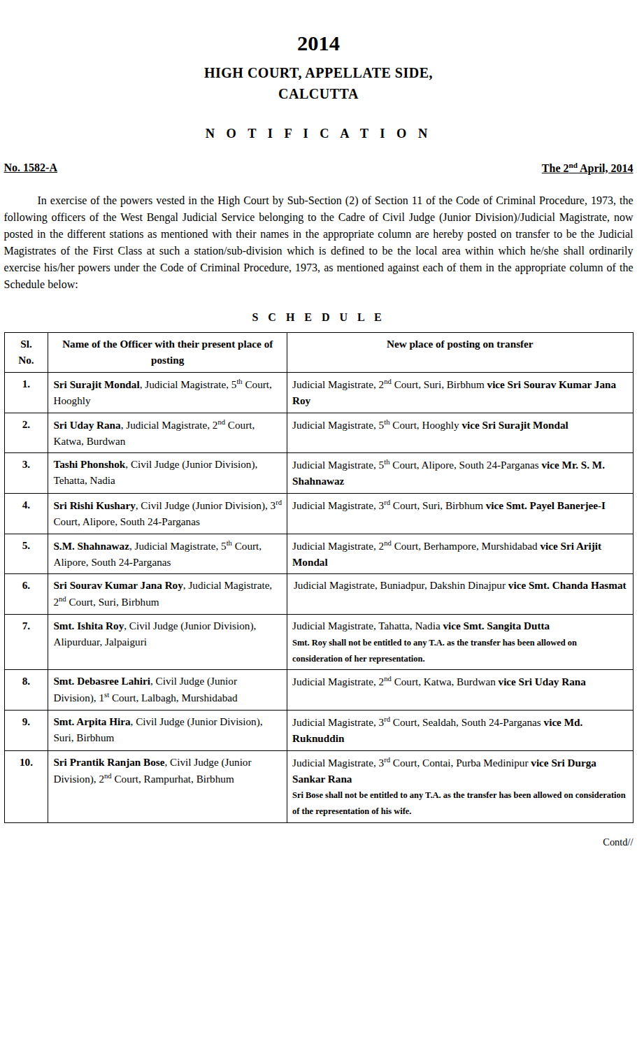2014
HIGH COURT, APPELLATE SIDE,
CALCUTTA
N O T I F I C A T I O N
No. 1582-A The 2nd April, 2014
In exercise of the powers vested in the High Court by Sub-Section (2) of Section 11 of the Code of Criminal Procedure, 1973, the following officers of the West Bengal Judicial Service belonging to the Cadre of Civil Judge (Junior Division)/Judicial Magistrate, now posted in the different stations as mentioned with their names in the appropriate column are hereby posted on transfer to be the Judicial Magistrates of the First Class at such a station/sub-division which is defined to be the local area within which he/she shall ordinarily exercise his/her powers under the Code of Criminal Procedure, 1973, as mentioned against each of them in the appropriate column of the Schedule below:
S C H E D U L E
| Sl. No. | Name of the Officer with their present place of posting | New place of posting on transfer |
| --- | --- | --- |
| 1. | Sri Surajit Mondal , Judicial Magistrate, 5 th Court, Hooghly | Judicial Magistrate, 2 nd Court, Suri, Birbhum vice Sri Sourav Kumar Jana Roy |
| 2. | Sri Uday Rana , Judicial Magistrate, 2 nd Court, Katwa, Burdwan | Judicial Magistrate, 5 th Court, Hooghly vice Sri Surajit Mondal |
| 3. | Tashi Phonshok , Civil Judge (Junior Division), Tehatta, Nadia | Judicial Magistrate, 5 th Court, Alipore, South 24-Parganas vice Mr. S. M. Shahnawaz |
| 4. | Sri Rishi Kushary , Civil Judge (Junior Division), 3 rd Court, Alipore, South 24-Parganas | Judicial Magistrate, 3 rd Court, Suri, Birbhum vice Smt. Payel Banerjee-I |
| 5. | S.M. Shahnawaz , Judicial Magistrate, 5 th Court, Alipore, South 24-Parganas | Judicial Magistrate, 2 nd Court, Berhampore, Murshidabad vice Sri Arijit Mondal |
| 6. | Sri Sourav Kumar Jana Roy , Judicial Magistrate, 2 nd Court, Suri, Birbhum | Judicial Magistrate, Buniadpur, Dakshin Dinajpur vice Smt. Chanda Hasmat |
| 7. | Smt. Ishita Roy , Civil Judge (Junior Division), Alipurduar, Jalpaiguri | Judicial Magistrate, Tahatta, Nadia vice Smt. Sangita Dutta Smt. Roy shall not be entitled to any T.A. as the transfer has been allowed on consideration of her representation. |
| 8. | Smt. Debasree Lahiri , Civil Judge (Junior Division), 1 st Court, Lalbagh, Murshidabad | Judicial Magistrate, 2 nd Court, Katwa, Burdwan vice Sri Uday Rana |
| 9. | Smt. Arpita Hira , Civil Judge (Junior Division), Suri, Birbhum | Judicial Magistrate, 3 rd Court, Sealdah, South 24-Parganas vice Md. Ruknuddin |
| 10. | Sri Prantik Ranjan Bose , Civil Judge (Junior Division), 2 nd Court, Rampurhat, Birbhum | Judicial Magistrate, 3 rd Court, Contai, Purba Medinipur vice Sri Durga Sankar Rana Sri Bose shall not be entitled to any T.A. as the transfer has been allowed on consideration of the representation of his wife. |
Contd//